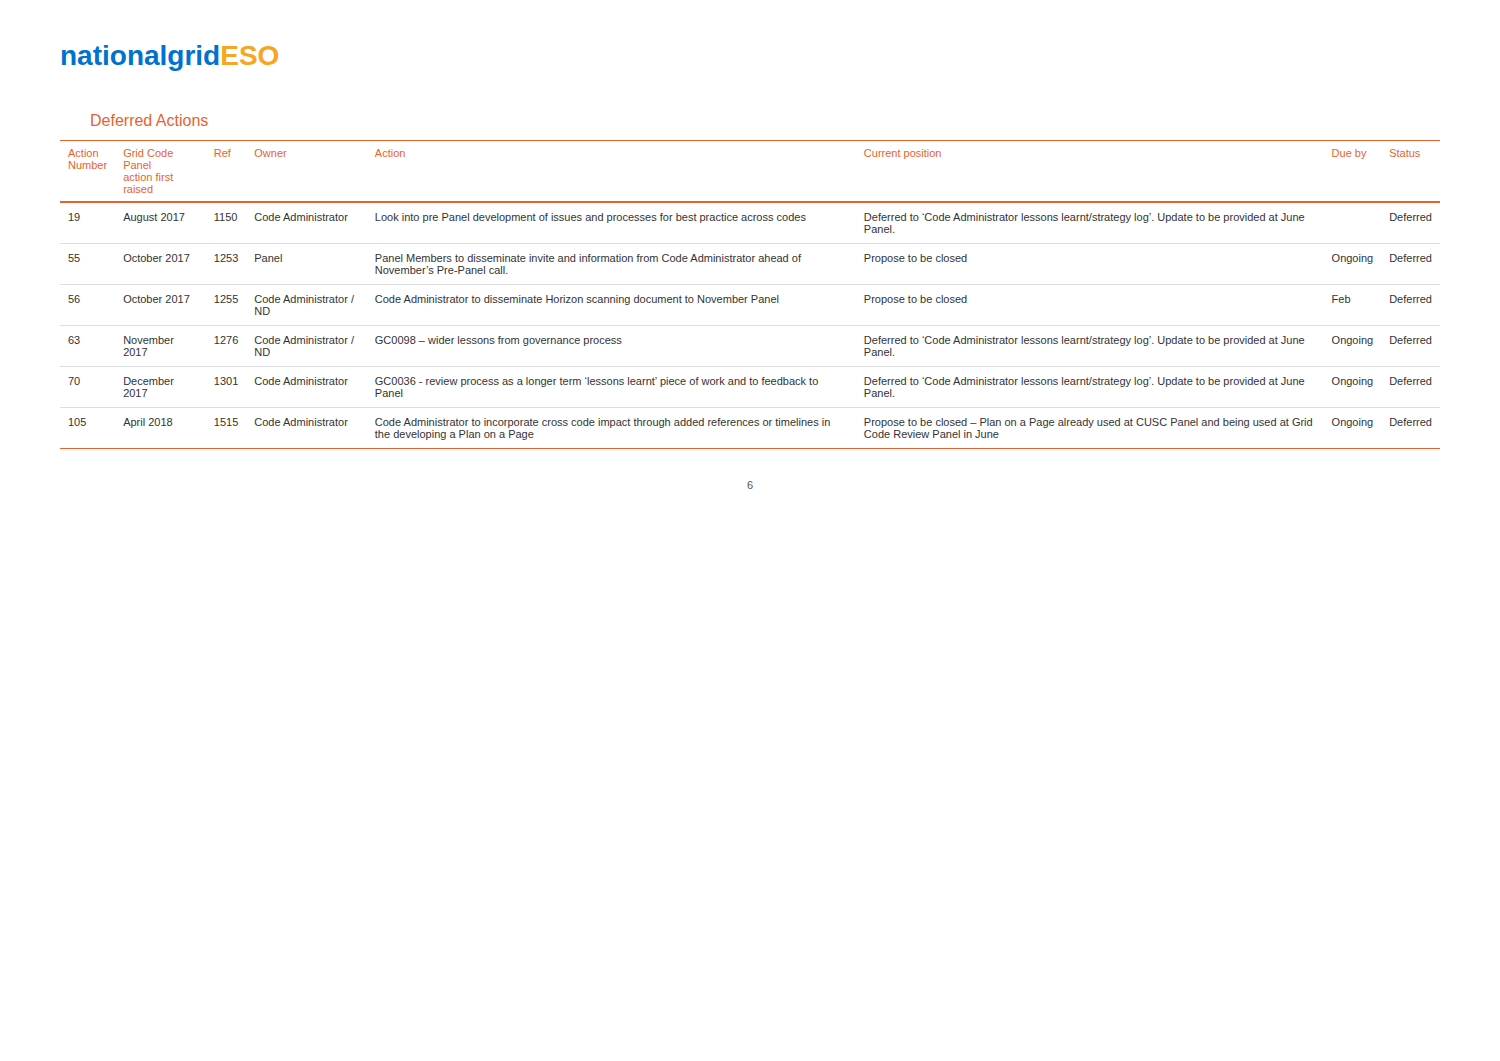national grid ESO
Deferred Actions
| Action Number | Grid Code Panel action first raised | Ref | Owner | Action | Current position | Due by | Status |
| --- | --- | --- | --- | --- | --- | --- | --- |
| 19 | August 2017 | 1150 | Code Administrator | Look into pre Panel development of issues and processes for best practice across codes | Deferred to ‘Code Administrator lessons learnt/strategy log’. Update to be provided at June Panel. | | Deferred |
| 55 | October 2017 | 1253 | Panel | Panel Members to disseminate invite and information from Code Administrator ahead of November’s Pre-Panel call. | Propose to be closed | Ongoing | Deferred |
| 56 | October 2017 | 1255 | Code Administrator / ND | Code Administrator to disseminate Horizon scanning document to November Panel | Propose to be closed | Feb | Deferred |
| 63 | November 2017 | 1276 | Code Administrator / ND | GC0098 – wider lessons from governance process | Deferred to ‘Code Administrator lessons learnt/strategy log’. Update to be provided at June Panel. | Ongoing | Deferred |
| 70 | December 2017 | 1301 | Code Administrator | GC0036 - review process as a longer term ‘lessons learnt’ piece of work and to feedback to Panel | Deferred to ‘Code Administrator lessons learnt/strategy log’. Update to be provided at June Panel. | Ongoing | Deferred |
| 105 | April 2018 | 1515 | Code Administrator | Code Administrator to incorporate cross code impact through added references or timelines in the developing a Plan on a Page | Propose to be closed – Plan on a Page already used at CUSC Panel and being used at Grid Code Review Panel in June | Ongoing | Deferred |
6